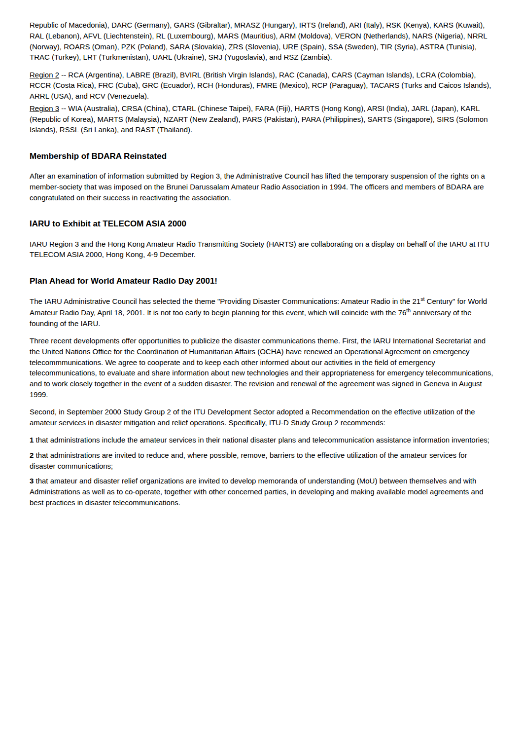Republic of Macedonia), DARC (Germany), GARS (Gibraltar), MRASZ (Hungary), IRTS (Ireland), ARI (Italy), RSK (Kenya), KARS (Kuwait), RAL (Lebanon), AFVL (Liechtenstein), RL (Luxembourg), MARS (Mauritius), ARM (Moldova), VERON (Netherlands), NARS (Nigeria), NRRL (Norway), ROARS (Oman), PZK (Poland), SARA (Slovakia), ZRS (Slovenia), URE (Spain), SSA (Sweden), TIR (Syria), ASTRA (Tunisia), TRAC (Turkey), LRT (Turkmenistan), UARL (Ukraine), SRJ (Yugoslavia), and RSZ (Zambia).
Region 2 -- RCA (Argentina), LABRE (Brazil), BVIRL (British Virgin Islands), RAC (Canada), CARS (Cayman Islands), LCRA (Colombia), RCCR (Costa Rica), FRC (Cuba), GRC (Ecuador), RCH (Honduras), FMRE (Mexico), RCP (Paraguay), TACARS (Turks and Caicos Islands), ARRL (USA), and RCV (Venezuela).
Region 3 -- WIA (Australia), CRSA (China), CTARL (Chinese Taipei), FARA (Fiji), HARTS (Hong Kong), ARSI (India), JARL (Japan), KARL (Republic of Korea), MARTS (Malaysia), NZART (New Zealand), PARS (Pakistan), PARA (Philippines), SARTS (Singapore), SIRS (Solomon Islands), RSSL (Sri Lanka), and RAST (Thailand).
Membership of BDARA Reinstated
After an examination of information submitted by Region 3, the Administrative Council has lifted the temporary suspension of the rights on a member-society that was imposed on the Brunei Darussalam Amateur Radio Association in 1994. The officers and members of BDARA are congratulated on their success in reactivating the association.
IARU to Exhibit at TELECOM ASIA 2000
IARU Region 3 and the Hong Kong Amateur Radio Transmitting Society (HARTS) are collaborating on a display on behalf of the IARU at ITU TELECOM ASIA 2000, Hong Kong, 4-9 December.
Plan Ahead for World Amateur Radio Day 2001!
The IARU Administrative Council has selected the theme "Providing Disaster Communications: Amateur Radio in the 21st Century" for World Amateur Radio Day, April 18, 2001. It is not too early to begin planning for this event, which will coincide with the 76th anniversary of the founding of the IARU.
Three recent developments offer opportunities to publicize the disaster communications theme. First, the IARU International Secretariat and the United Nations Office for the Coordination of Humanitarian Affairs (OCHA) have renewed an Operational Agreement on emergency telecommmunications. We agree to cooperate and to keep each other informed about our activities in the field of emergency telecommunications, to evaluate and share information about new technologies and their appropriateness for emergency telecommunications, and to work closely together in the event of a sudden disaster. The revision and renewal of the agreement was signed in Geneva in August 1999.
Second, in September 2000 Study Group 2 of the ITU Development Sector adopted a Recommendation on the effective utilization of the amateur services in disaster mitigation and relief operations. Specifically, ITU-D Study Group 2 recommends:
1 that administrations include the amateur services in their national disaster plans and telecommunication assistance information inventories;
2 that administrations are invited to reduce and, where possible, remove, barriers to the effective utilization of the amateur services for disaster communications;
3 that amateur and disaster relief organizations are invited to develop memoranda of understanding (MoU) between themselves and with Administrations as well as to co-operate, together with other concerned parties, in developing and making available model agreements and best practices in disaster telecommunications.